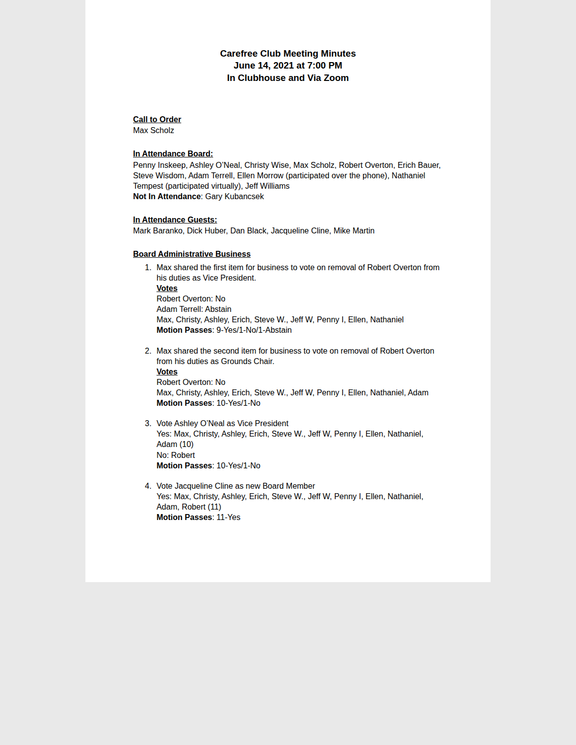Carefree Club Meeting Minutes June 14, 2021 at 7:00 PM In Clubhouse and Via Zoom
Call to Order
Max Scholz
In Attendance Board:
Penny Inskeep, Ashley O’Neal, Christy Wise, Max Scholz, Robert Overton, Erich Bauer, Steve Wisdom, Adam Terrell, Ellen Morrow (participated over the phone), Nathaniel Tempest (participated virtually), Jeff Williams
Not In Attendance: Gary Kubancsek
In Attendance Guests:
Mark Baranko, Dick Huber, Dan Black, Jacqueline Cline, Mike Martin
Board Administrative Business
Max shared the first item for business to vote on removal of Robert Overton from his duties as Vice President.
Votes
Robert Overton: No
Adam Terrell: Abstain
Max, Christy, Ashley, Erich, Steve W., Jeff W, Penny I, Ellen, Nathaniel
Motion Passes: 9-Yes/1-No/1-Abstain
Max shared the second item for business to vote on removal of Robert Overton from his duties as Grounds Chair.
Votes
Robert Overton: No
Max, Christy, Ashley, Erich, Steve W., Jeff W, Penny I, Ellen, Nathaniel, Adam
Motion Passes: 10-Yes/1-No
Vote Ashley O’Neal as Vice President
Yes: Max, Christy, Ashley, Erich, Steve W., Jeff W, Penny I, Ellen, Nathaniel, Adam (10)
No: Robert
Motion Passes: 10-Yes/1-No
Vote Jacqueline Cline as new Board Member
Yes: Max, Christy, Ashley, Erich, Steve W., Jeff W, Penny I, Ellen, Nathaniel, Adam, Robert (11)
Motion Passes: 11-Yes